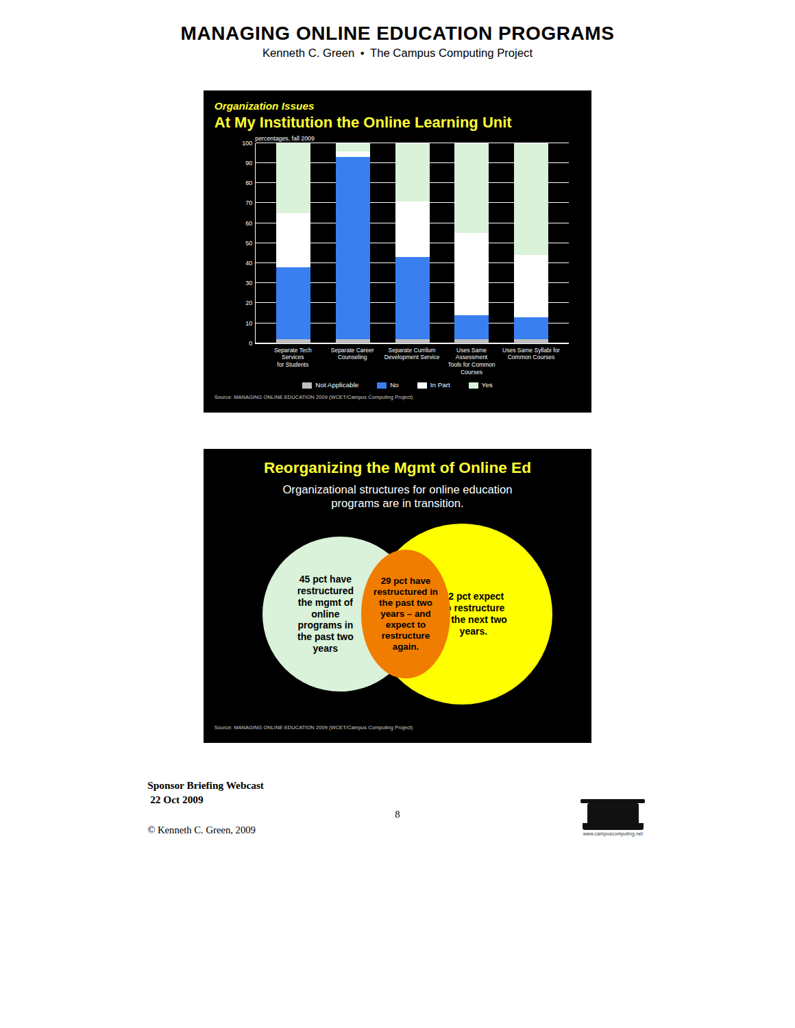MANAGING ONLINE EDUCATION PROGRAMS
Kenneth C. Green • The Campus Computing Project
Organization Issues
At My Institution the Online Learning Unit
percentages, fall 2009
0
10
20
30
40
50
60
70
80
90
100
Separate Tech Services
for Students
Separate Career
Counseling
Separate Currilum
Development Service
Uses Same Assessment
Tools for Common
Courses
Uses Same Syllabi for
Common Courses
Not Applicable
No
In Part
Yes
Source: MANAGING ONLINE EDUCATION 2009 (WCET/Campus Computing Project)
Reorganizing the Mgmt of Online Ed
Organizational structures for online education
programs are in transition.
52 pct expect
to restructure
in the next two
years.
45 pct have
restructured
the mgmt of
online
programs in
the past two
years
29 pct have
restructured in
the past two
years – and
expect to
restructure
again.
Source: MANAGING ONLINE EDUCATION 2009 (WCET/Campus Computing Project)
Sponsor Briefing Webcast
22 Oct 2009
8
© Kenneth C. Green, 2009
www.campuscomputing.net